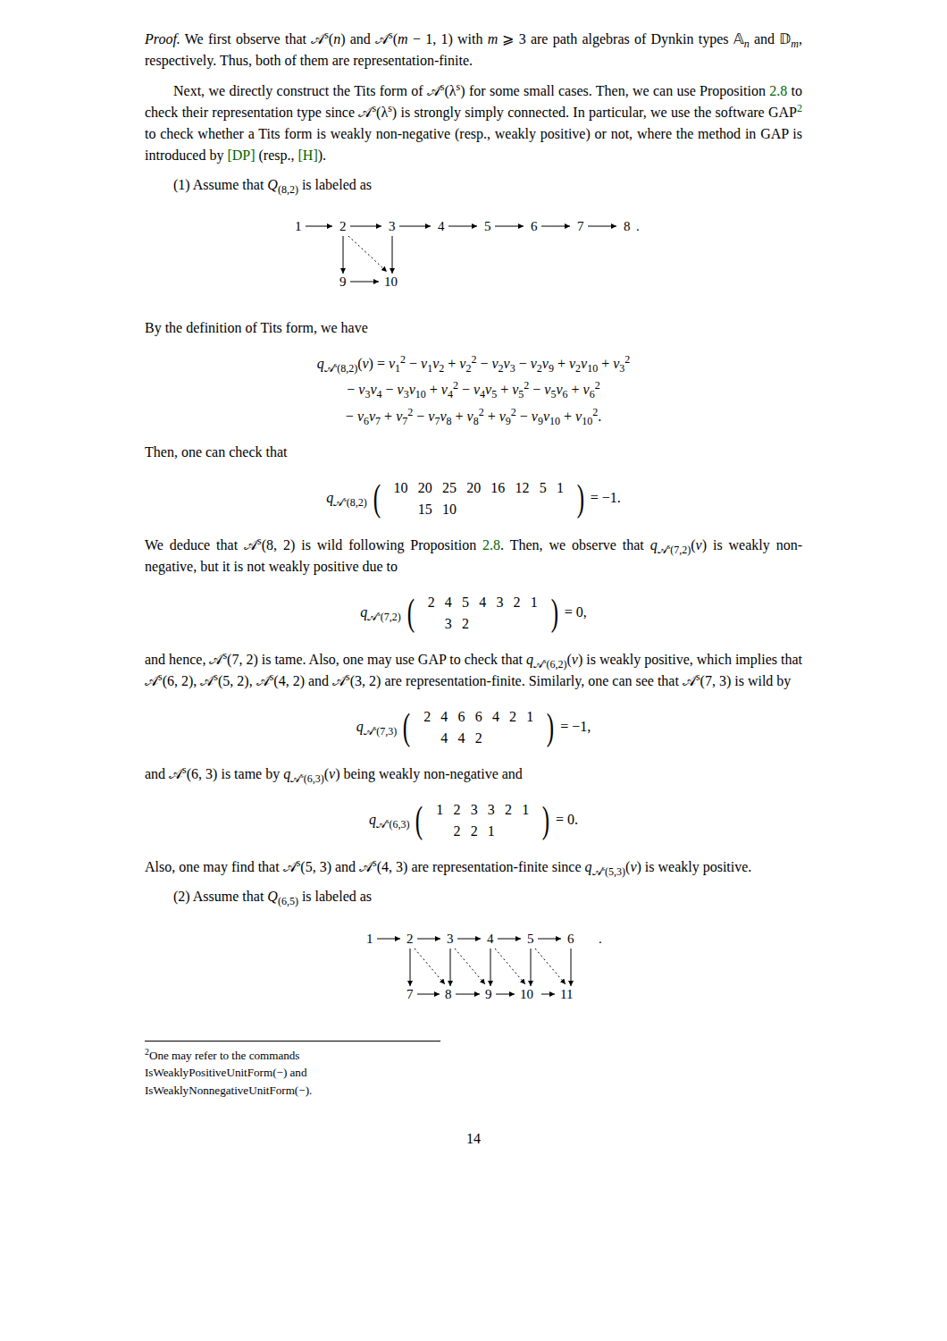Proof. We first observe that 𝒜s(n) and 𝒜s(m − 1, 1) with m ⩾ 3 are path algebras of Dynkin types 𝔸n and 𝔻m, respectively. Thus, both of them are representation-finite.
Next, we directly construct the Tits form of 𝒜s(λs) for some small cases. Then, we can use Proposition 2.8 to check their representation type since 𝒜s(λs) is strongly simply connected. In particular, we use the software GAP2 to check whether a Tits form is weakly non-negative (resp., weakly positive) or not, where the method in GAP is introduced by [DP] (resp., [H]).
(1) Assume that Q(8,2) is labeled as
1 2 3 4 5 6 7 8 . 9 10
By the definition of Tits form, we have
q𝒜s(8,2)(v) = v12 − v1v2 + v22 − v2v3 − v2v9 + v2v10 + v32
− v3v4 − v3v10 + v42 − v4v5 + v52 − v5v6 + v62
− v6v7 + v72 − v7v8 + v82 + v92 − v9v10 + v102.
Then, one can check that
q𝒜s(8,2) (
| 10 | 20 | 25 | 20 | 16 | 12 | 5 | 1 |
| | 15 | 10 | | | | | |
) = −1.
We deduce that 𝒜s(8, 2) is wild following Proposition 2.8. Then, we observe that q𝒜s(7,2)(v) is weakly non-negative, but it is not weakly positive due to
q𝒜s(7,2) (
| 2 | 4 | 5 | 4 | 3 | 2 | 1 |
| | 3 | 2 | | | | |
) = 0,
and hence, 𝒜s(7, 2) is tame. Also, one may use GAP to check that q𝒜s(6,2)(v) is weakly positive, which implies that 𝒜s(6, 2), 𝒜s(5, 2), 𝒜s(4, 2) and 𝒜s(3, 2) are representation-finite. Similarly, one can see that 𝒜s(7, 3) is wild by
q𝒜s(7,3) (
| 2 | 4 | 6 | 6 | 4 | 2 | 1 |
| | 4 | 4 | 2 | | | |
) = −1,
and 𝒜s(6, 3) is tame by q𝒜s(6,3)(v) being weakly non-negative and
q𝒜s(6,3) (
| 1 | 2 | 3 | 3 | 2 | 1 |
| | 2 | 2 | 1 | | |
) = 0.
Also, one may find that 𝒜s(5, 3) and 𝒜s(4, 3) are representation-finite since q𝒜s(5,3)(v) is weakly positive.
(2) Assume that Q(6,5) is labeled as
1 2 3 4 5 6 . 7 8 9 10 11
2One may refer to the commands IsWeaklyPositiveUnitForm(−) and IsWeaklyNonnegativeUnitForm(−).
14